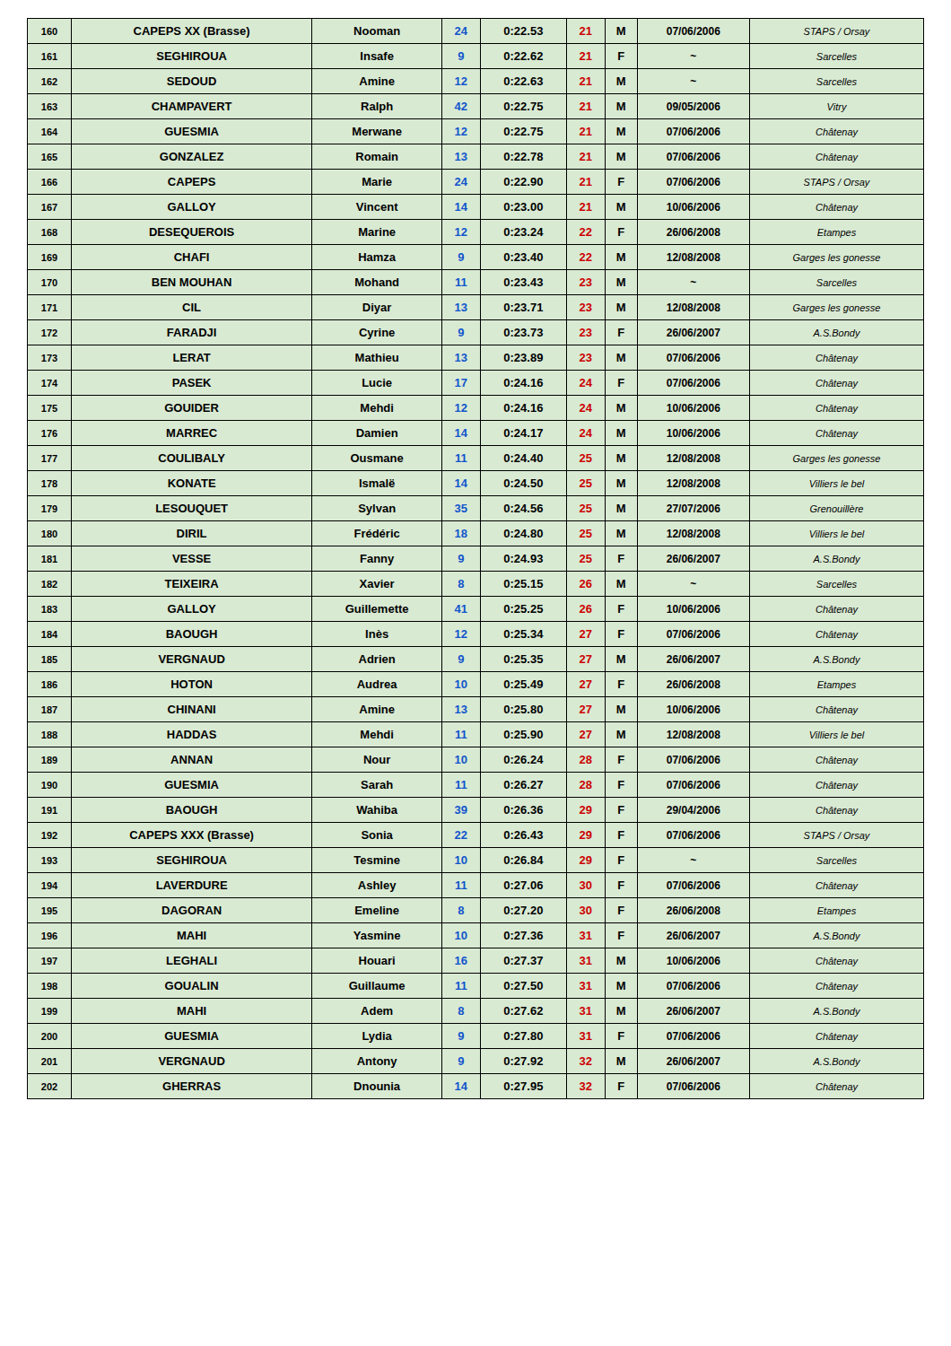| 160 | CAPEPS XX (Brasse) | Nooman | 24 | 0:22.53 | 21 | M | 07/06/2006 | STAPS / Orsay |
| 161 | SEGHIROUA | Insafe | 9 | 0:22.62 | 21 | F | ~ | Sarcelles |
| 162 | SEDOUD | Amine | 12 | 0:22.63 | 21 | M | ~ | Sarcelles |
| 163 | CHAMPAVERT | Ralph | 42 | 0:22.75 | 21 | M | 09/05/2006 | Vitry |
| 164 | GUESMIA | Merwane | 12 | 0:22.75 | 21 | M | 07/06/2006 | Châtenay |
| 165 | GONZALEZ | Romain | 13 | 0:22.78 | 21 | M | 07/06/2006 | Châtenay |
| 166 | CAPEPS | Marie | 24 | 0:22.90 | 21 | F | 07/06/2006 | STAPS / Orsay |
| 167 | GALLOY | Vincent | 14 | 0:23.00 | 21 | M | 10/06/2006 | Châtenay |
| 168 | DESEQUEROIS | Marine | 12 | 0:23.24 | 22 | F | 26/06/2008 | Etampes |
| 169 | CHAFI | Hamza | 9 | 0:23.40 | 22 | M | 12/08/2008 | Garges les gonesse |
| 170 | BEN MOUHAN | Mohand | 11 | 0:23.43 | 23 | M | ~ | Sarcelles |
| 171 | CIL | Diyar | 13 | 0:23.71 | 23 | M | 12/08/2008 | Garges les gonesse |
| 172 | FARADJI | Cyrine | 9 | 0:23.73 | 23 | F | 26/06/2007 | A.S.Bondy |
| 173 | LERAT | Mathieu | 13 | 0:23.89 | 23 | M | 07/06/2006 | Châtenay |
| 174 | PASEK | Lucie | 17 | 0:24.16 | 24 | F | 07/06/2006 | Châtenay |
| 175 | GOUIDER | Mehdi | 12 | 0:24.16 | 24 | M | 10/06/2006 | Châtenay |
| 176 | MARREC | Damien | 14 | 0:24.17 | 24 | M | 10/06/2006 | Châtenay |
| 177 | COULIBALY | Ousmane | 11 | 0:24.40 | 25 | M | 12/08/2008 | Garges les gonesse |
| 178 | KONATE | Ismalë | 14 | 0:24.50 | 25 | M | 12/08/2008 | Villiers le bel |
| 179 | LESOUQUET | Sylvan | 35 | 0:24.56 | 25 | M | 27/07/2006 | Grenouillère |
| 180 | DIRIL | Frédéric | 18 | 0:24.80 | 25 | M | 12/08/2008 | Villiers le bel |
| 181 | VESSE | Fanny | 9 | 0:24.93 | 25 | F | 26/06/2007 | A.S.Bondy |
| 182 | TEIXEIRA | Xavier | 8 | 0:25.15 | 26 | M | ~ | Sarcelles |
| 183 | GALLOY | Guillemette | 41 | 0:25.25 | 26 | F | 10/06/2006 | Châtenay |
| 184 | BAOUGH | Inès | 12 | 0:25.34 | 27 | F | 07/06/2006 | Châtenay |
| 185 | VERGNAUD | Adrien | 9 | 0:25.35 | 27 | M | 26/06/2007 | A.S.Bondy |
| 186 | HOTON | Audrea | 10 | 0:25.49 | 27 | F | 26/06/2008 | Etampes |
| 187 | CHINANI | Amine | 13 | 0:25.80 | 27 | M | 10/06/2006 | Châtenay |
| 188 | HADDAS | Mehdi | 11 | 0:25.90 | 27 | M | 12/08/2008 | Villiers le bel |
| 189 | ANNAN | Nour | 10 | 0:26.24 | 28 | F | 07/06/2006 | Châtenay |
| 190 | GUESMIA | Sarah | 11 | 0:26.27 | 28 | F | 07/06/2006 | Châtenay |
| 191 | BAOUGH | Wahiba | 39 | 0:26.36 | 29 | F | 29/04/2006 | Châtenay |
| 192 | CAPEPS XXX (Brasse) | Sonia | 22 | 0:26.43 | 29 | F | 07/06/2006 | STAPS / Orsay |
| 193 | SEGHIROUA | Tesmine | 10 | 0:26.84 | 29 | F | ~ | Sarcelles |
| 194 | LAVERDURE | Ashley | 11 | 0:27.06 | 30 | F | 07/06/2006 | Châtenay |
| 195 | DAGORAN | Emeline | 8 | 0:27.20 | 30 | F | 26/06/2008 | Etampes |
| 196 | MAHI | Yasmine | 10 | 0:27.36 | 31 | F | 26/06/2007 | A.S.Bondy |
| 197 | LEGHALI | Houari | 16 | 0:27.37 | 31 | M | 10/06/2006 | Châtenay |
| 198 | GOUALIN | Guillaume | 11 | 0:27.50 | 31 | M | 07/06/2006 | Châtenay |
| 199 | MAHI | Adem | 8 | 0:27.62 | 31 | M | 26/06/2007 | A.S.Bondy |
| 200 | GUESMIA | Lydia | 9 | 0:27.80 | 31 | F | 07/06/2006 | Châtenay |
| 201 | VERGNAUD | Antony | 9 | 0:27.92 | 32 | M | 26/06/2007 | A.S.Bondy |
| 202 | GHERRAS | Dnounia | 14 | 0:27.95 | 32 | F | 07/06/2006 | Châtenay |